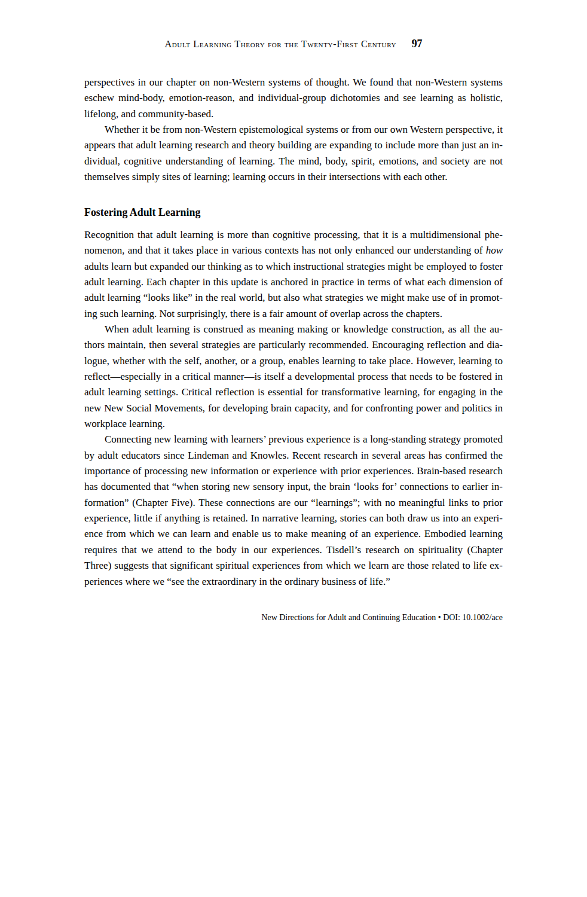Adult Learning Theory for the Twenty-First Century 97
perspectives in our chapter on non-Western systems of thought. We found that non-Western systems eschew mind-body, emotion-reason, and individual-group dichotomies and see learning as holistic, lifelong, and community-based.
Whether it be from non-Western epistemological systems or from our own Western perspective, it appears that adult learning research and theory building are expanding to include more than just an individual, cognitive understanding of learning. The mind, body, spirit, emotions, and society are not themselves simply sites of learning; learning occurs in their intersections with each other.
Fostering Adult Learning
Recognition that adult learning is more than cognitive processing, that it is a multidimensional phenomenon, and that it takes place in various contexts has not only enhanced our understanding of how adults learn but expanded our thinking as to which instructional strategies might be employed to foster adult learning. Each chapter in this update is anchored in practice in terms of what each dimension of adult learning “looks like” in the real world, but also what strategies we might make use of in promoting such learning. Not surprisingly, there is a fair amount of overlap across the chapters.
When adult learning is construed as meaning making or knowledge construction, as all the authors maintain, then several strategies are particularly recommended. Encouraging reflection and dialogue, whether with the self, another, or a group, enables learning to take place. However, learning to reflect—especially in a critical manner—is itself a developmental process that needs to be fostered in adult learning settings. Critical reflection is essential for transformative learning, for engaging in the new New Social Movements, for developing brain capacity, and for confronting power and politics in workplace learning.
Connecting new learning with learners’ previous experience is a long-standing strategy promoted by adult educators since Lindeman and Knowles. Recent research in several areas has confirmed the importance of processing new information or experience with prior experiences. Brain-based research has documented that “when storing new sensory input, the brain ‘looks for’ connections to earlier information” (Chapter Five). These connections are our “learnings”; with no meaningful links to prior experience, little if anything is retained. In narrative learning, stories can both draw us into an experience from which we can learn and enable us to make meaning of an experience. Embodied learning requires that we attend to the body in our experiences. Tisdell’s research on spirituality (Chapter Three) suggests that significant spiritual experiences from which we learn are those related to life experiences where we “see the extraordinary in the ordinary business of life.”
New Directions for Adult and Continuing Education • DOI: 10.1002/ace